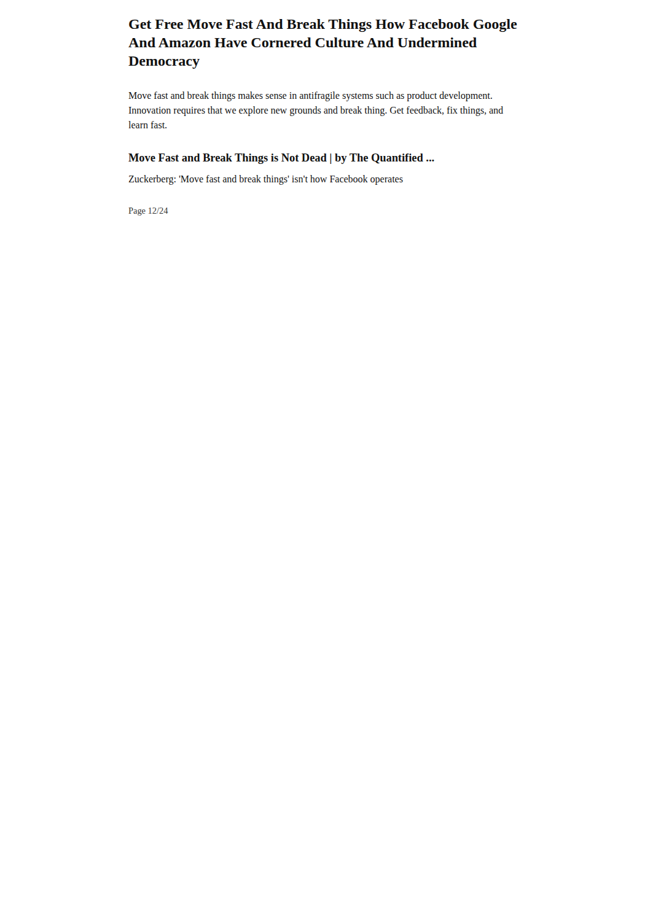Get Free Move Fast And Break Things How Facebook Google And Amazon Have Cornered Culture And Undermined Democracy
Move fast and break things makes sense in antifragile systems such as product development. Innovation requires that we explore new grounds and break thing. Get feedback, fix things, and learn fast.
Move Fast and Break Things is Not Dead | by The Quantified ...
Zuckerberg: 'Move fast and break things' isn't how Facebook operates
Page 12/24